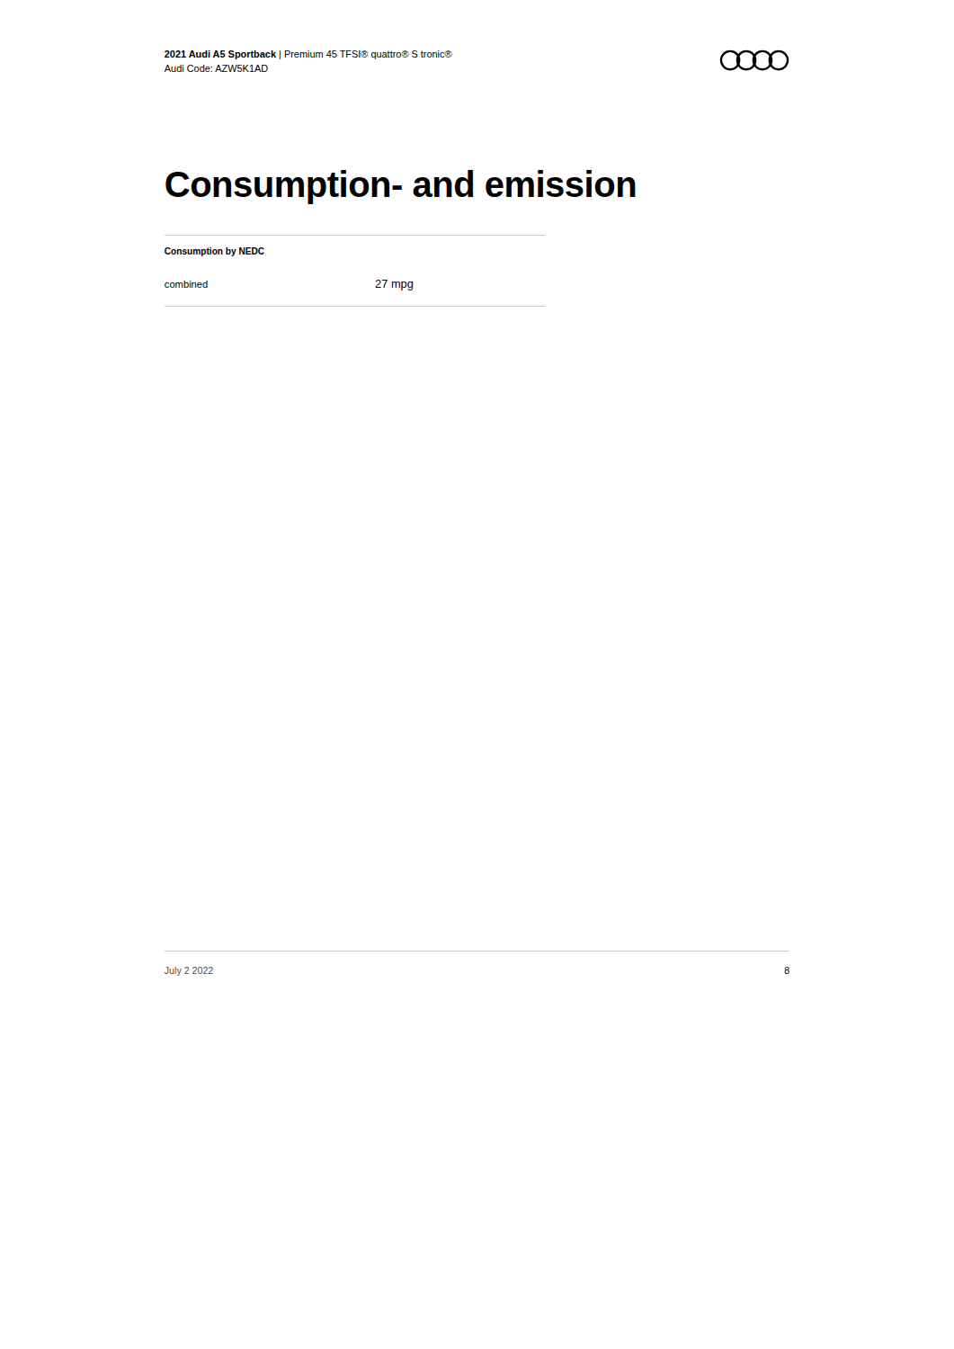2021 Audi A5 Sportback | Premium 45 TFSI® quattro® S tronic®
Audi Code: AZW5K1AD
Consumption- and emission
Consumption by NEDC
combined
27 mpg
July 2 2022 8